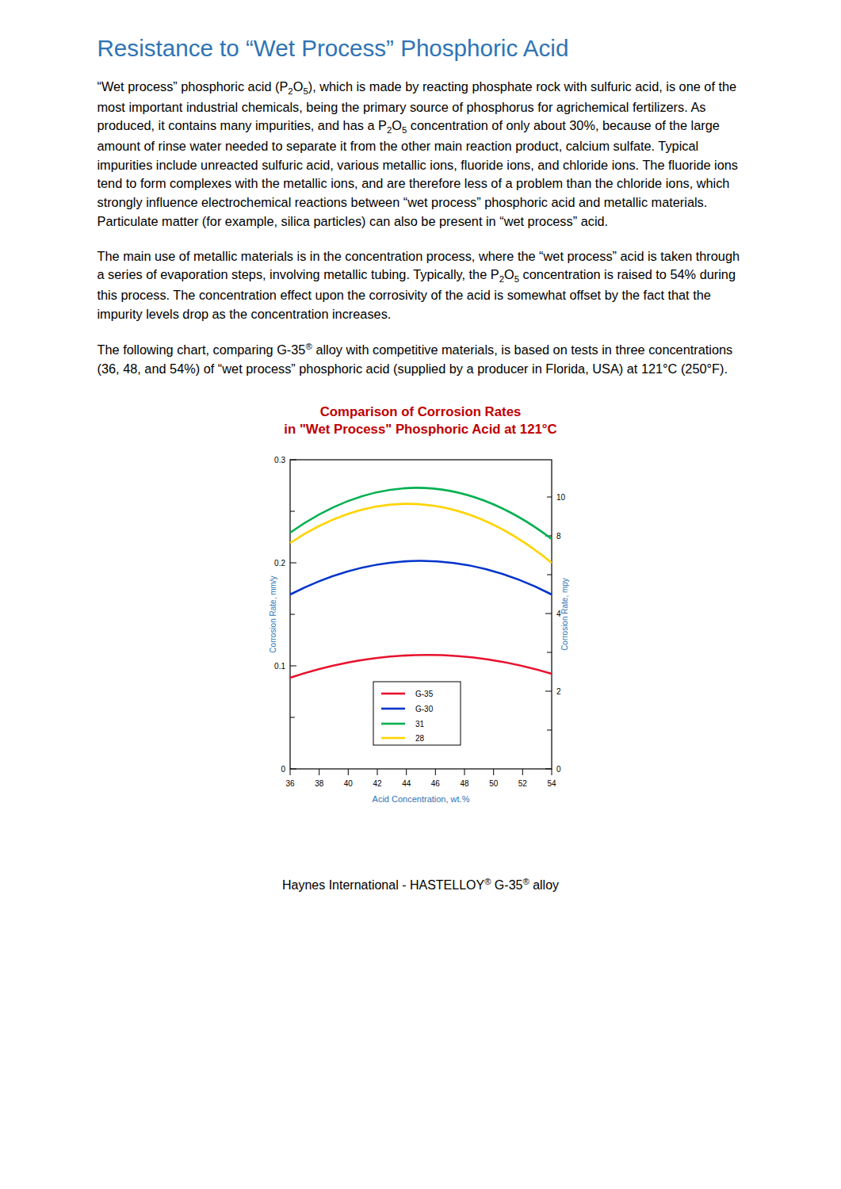Resistance to “Wet Process” Phosphoric Acid
“Wet process” phosphoric acid (P2O5), which is made by reacting phosphate rock with sulfuric acid, is one of the most important industrial chemicals, being the primary source of phosphorus for agrichemical fertilizers. As produced, it contains many impurities, and has a P2O5 concentration of only about 30%, because of the large amount of rinse water needed to separate it from the other main reaction product, calcium sulfate. Typical impurities include unreacted sulfuric acid, various metallic ions, fluoride ions, and chloride ions. The fluoride ions tend to form complexes with the metallic ions, and are therefore less of a problem than the chloride ions, which strongly influence electrochemical reactions between “wet process” phosphoric acid and metallic materials. Particulate matter (for example, silica particles) can also be present in “wet process” acid.
The main use of metallic materials is in the concentration process, where the “wet process” acid is taken through a series of evaporation steps, involving metallic tubing. Typically, the P2O5 concentration is raised to 54% during this process. The concentration effect upon the corrosivity of the acid is somewhat offset by the fact that the impurity levels drop as the concentration increases.
The following chart, comparing G-35® alloy with competitive materials, is based on tests in three concentrations (36, 48, and 54%) of “wet process” phosphoric acid (supplied by a producer in Florida, USA) at 121°C (250°F).
Comparison of Corrosion Rates
in "Wet Process" Phosphoric Acid at 121°C
0.3 0.2 0.1 0 0 2 4 8 10 36 38 40 42 44 46 48 50 52 54 Acid Concentration, wt.% Corrosion Rate, mm/y Corrosion Rate, mpy G-35 G-30 31 28
Haynes International - HASTELLOY® G-35® alloy